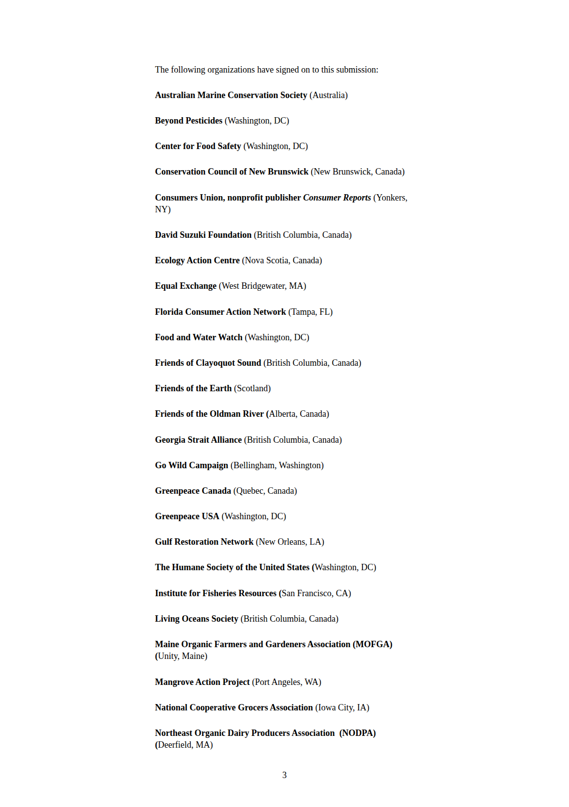The following organizations have signed on to this submission:
Australian Marine Conservation Society (Australia)
Beyond Pesticides (Washington, DC)
Center for Food Safety (Washington, DC)
Conservation Council of New Brunswick (New Brunswick, Canada)
Consumers Union, nonprofit publisher Consumer Reports (Yonkers, NY)
David Suzuki Foundation (British Columbia, Canada)
Ecology Action Centre (Nova Scotia, Canada)
Equal Exchange (West Bridgewater, MA)
Florida Consumer Action Network (Tampa, FL)
Food and Water Watch (Washington, DC)
Friends of Clayoquot Sound (British Columbia, Canada)
Friends of the Earth (Scotland)
Friends of the Oldman River (Alberta, Canada)
Georgia Strait Alliance (British Columbia, Canada)
Go Wild Campaign (Bellingham, Washington)
Greenpeace Canada (Quebec, Canada)
Greenpeace USA (Washington, DC)
Gulf Restoration Network (New Orleans, LA)
The Humane Society of the United States (Washington, DC)
Institute for Fisheries Resources (San Francisco, CA)
Living Oceans Society (British Columbia, Canada)
Maine Organic Farmers and Gardeners Association (MOFGA) (Unity, Maine)
Mangrove Action Project (Port Angeles, WA)
National Cooperative Grocers Association (Iowa City, IA)
Northeast Organic Dairy Producers Association (NODPA) (Deerfield, MA)
3